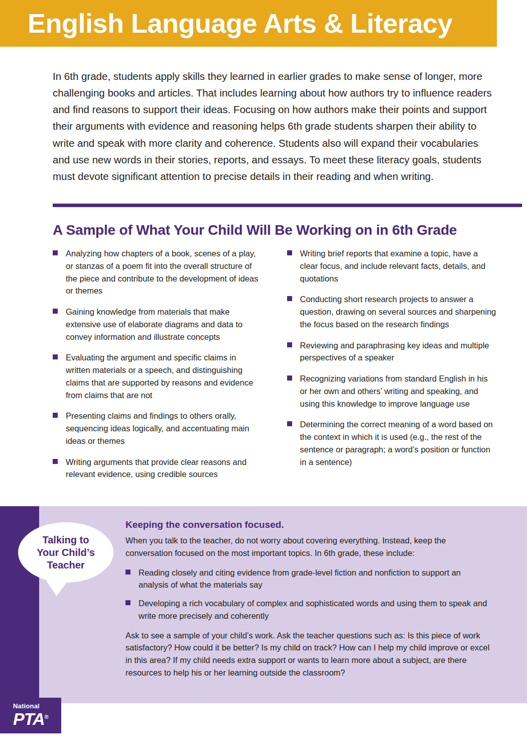English Language Arts & Literacy
In 6th grade, students apply skills they learned in earlier grades to make sense of longer, more challenging books and articles. That includes learning about how authors try to influence readers and find reasons to support their ideas. Focusing on how authors make their points and support their arguments with evidence and reasoning helps 6th grade students sharpen their ability to write and speak with more clarity and coherence. Students also will expand their vocabularies and use new words in their stories, reports, and essays. To meet these literacy goals, students must devote significant attention to precise details in their reading and when writing.
A Sample of What Your Child Will Be Working on in 6th Grade
Analyzing how chapters of a book, scenes of a play, or stanzas of a poem fit into the overall structure of the piece and contribute to the development of ideas or themes
Gaining knowledge from materials that make extensive use of elaborate diagrams and data to convey information and illustrate concepts
Evaluating the argument and specific claims in written materials or a speech, and distinguishing claims that are supported by reasons and evidence from claims that are not
Presenting claims and findings to others orally, sequencing ideas logically, and accentuating main ideas or themes
Writing arguments that provide clear reasons and relevant evidence, using credible sources
Writing brief reports that examine a topic, have a clear focus, and include relevant facts, details, and quotations
Conducting short research projects to answer a question, drawing on several sources and sharpening the focus based on the research findings
Reviewing and paraphrasing key ideas and multiple perspectives of a speaker
Recognizing variations from standard English in his or her own and others’ writing and speaking, and using this knowledge to improve language use
Determining the correct meaning of a word based on the context in which it is used (e.g., the rest of the sentence or paragraph; a word’s position or function in a sentence)
Talking to
Your Child’s
Teacher
Keeping the conversation focused.
When you talk to the teacher, do not worry about covering everything. Instead, keep the conversation focused on the most important topics. In 6th grade, these include:
Reading closely and citing evidence from grade-level fiction and nonfiction to support an analysis of what the materials say
Developing a rich vocabulary of complex and sophisticated words and using them to speak and write more precisely and coherently
Ask to see a sample of your child’s work. Ask the teacher questions such as: Is this piece of work satisfactory? How could it be better? Is my child on track? How can I help my child improve or excel in this area? If my child needs extra support or wants to learn more about a subject, are there resources to help his or her learning outside the classroom?
National
PTA®